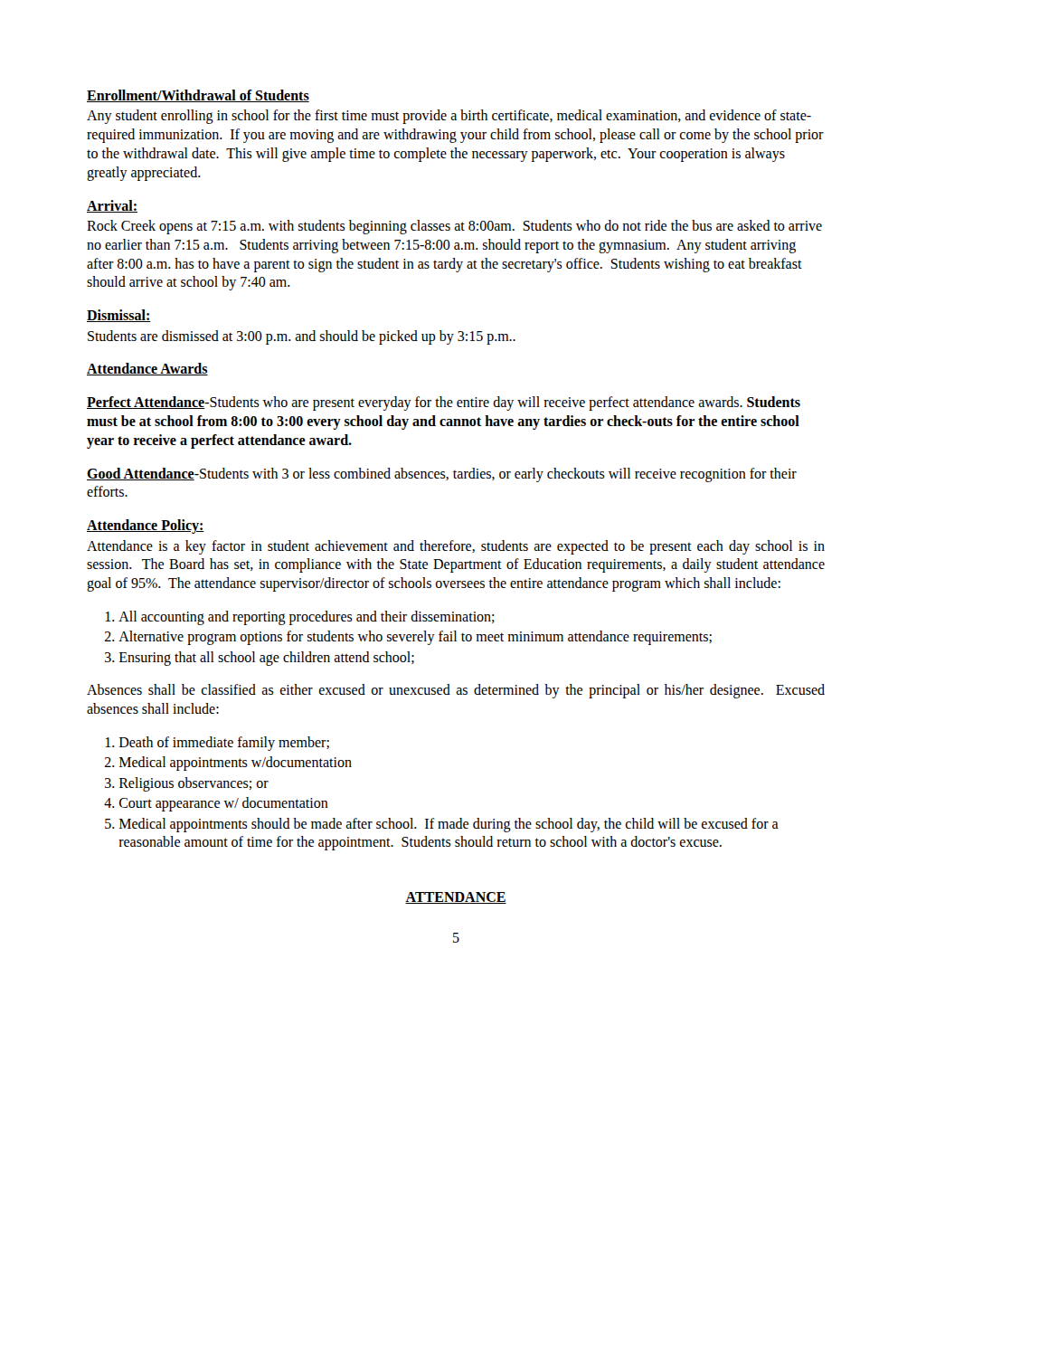Enrollment/Withdrawal of Students
Any student enrolling in school for the first time must provide a birth certificate, medical examination, and evidence of state-required immunization. If you are moving and are withdrawing your child from school, please call or come by the school prior to the withdrawal date. This will give ample time to complete the necessary paperwork, etc. Your cooperation is always greatly appreciated.
Arrival:
Rock Creek opens at 7:15 a.m. with students beginning classes at 8:00am. Students who do not ride the bus are asked to arrive no earlier than 7:15 a.m. Students arriving between 7:15-8:00 a.m. should report to the gymnasium. Any student arriving after 8:00 a.m. has to have a parent to sign the student in as tardy at the secretary's office. Students wishing to eat breakfast should arrive at school by 7:40 am.
Dismissal:
Students are dismissed at 3:00 p.m. and should be picked up by 3:15 p.m..
Attendance Awards
Perfect Attendance-Students who are present everyday for the entire day will receive perfect attendance awards. Students must be at school from 8:00 to 3:00 every school day and cannot have any tardies or check-outs for the entire school year to receive a perfect attendance award.
Good Attendance-Students with 3 or less combined absences, tardies, or early checkouts will receive recognition for their efforts.
Attendance Policy:
Attendance is a key factor in student achievement and therefore, students are expected to be present each day school is in session. The Board has set, in compliance with the State Department of Education requirements, a daily student attendance goal of 95%. The attendance supervisor/director of schools oversees the entire attendance program which shall include:
All accounting and reporting procedures and their dissemination;
Alternative program options for students who severely fail to meet minimum attendance requirements;
Ensuring that all school age children attend school;
Absences shall be classified as either excused or unexcused as determined by the principal or his/her designee. Excused absences shall include:
Death of immediate family member;
Medical appointments w/documentation
Religious observances; or
Court appearance w/ documentation
Medical appointments should be made after school. If made during the school day, the child will be excused for a reasonable amount of time for the appointment. Students should return to school with a doctor's excuse.
ATTENDANCE
5